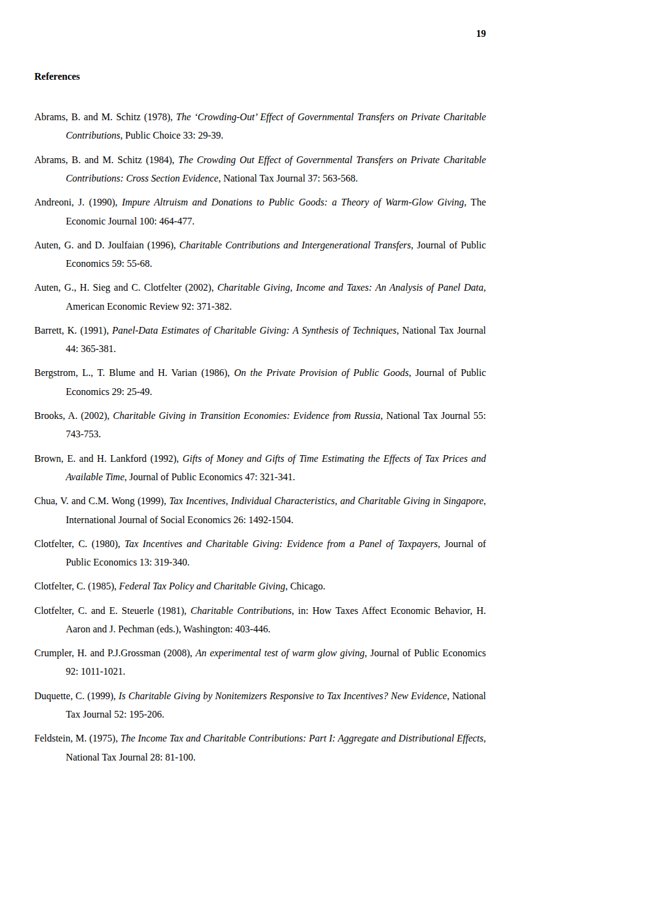19
References
Abrams, B. and M. Schitz (1978), The ‘Crowding-Out’ Effect of Governmental Transfers on Private Charitable Contributions, Public Choice 33: 29-39.
Abrams, B. and M. Schitz (1984), The Crowding Out Effect of Governmental Transfers on Private Charitable Contributions: Cross Section Evidence, National Tax Journal 37: 563-568.
Andreoni, J. (1990), Impure Altruism and Donations to Public Goods: a Theory of Warm-Glow Giving, The Economic Journal 100: 464-477.
Auten, G. and D. Joulfaian (1996), Charitable Contributions and Intergenerational Transfers, Journal of Public Economics 59: 55-68.
Auten, G., H. Sieg and C. Clotfelter (2002), Charitable Giving, Income and Taxes: An Analysis of Panel Data, American Economic Review 92: 371-382.
Barrett, K. (1991), Panel-Data Estimates of Charitable Giving: A Synthesis of Techniques, National Tax Journal 44: 365-381.
Bergstrom, L., T. Blume and H. Varian (1986), On the Private Provision of Public Goods, Journal of Public Economics 29: 25-49.
Brooks, A. (2002), Charitable Giving in Transition Economies: Evidence from Russia, National Tax Journal 55: 743-753.
Brown, E. and H. Lankford (1992), Gifts of Money and Gifts of Time Estimating the Effects of Tax Prices and Available Time, Journal of Public Economics 47: 321-341.
Chua, V. and C.M. Wong (1999), Tax Incentives, Individual Characteristics, and Charitable Giving in Singapore, International Journal of Social Economics 26: 1492-1504.
Clotfelter, C. (1980), Tax Incentives and Charitable Giving: Evidence from a Panel of Taxpayers, Journal of Public Economics 13: 319-340.
Clotfelter, C. (1985), Federal Tax Policy and Charitable Giving, Chicago.
Clotfelter, C. and E. Steuerle (1981), Charitable Contributions, in: How Taxes Affect Economic Behavior, H. Aaron and J. Pechman (eds.), Washington: 403-446.
Crumpler, H. and P.J.Grossman (2008), An experimental test of warm glow giving, Journal of Public Economics 92: 1011-1021.
Duquette, C. (1999), Is Charitable Giving by Nonitemizers Responsive to Tax Incentives? New Evidence, National Tax Journal 52: 195-206.
Feldstein, M. (1975), The Income Tax and Charitable Contributions: Part I: Aggregate and Distributional Effects, National Tax Journal 28: 81-100.